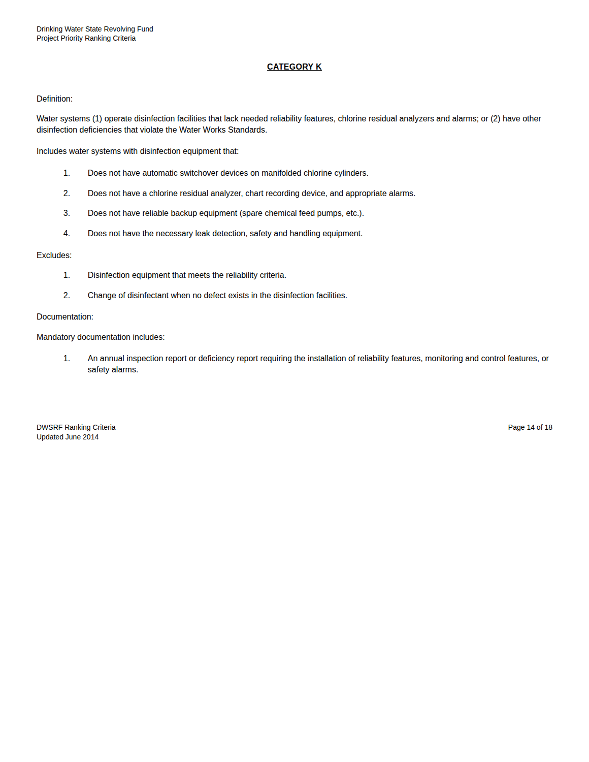Drinking Water State Revolving Fund
Project Priority Ranking Criteria
CATEGORY K
Definition:
Water systems (1) operate disinfection facilities that lack needed reliability features, chlorine residual analyzers and alarms; or (2) have other disinfection deficiencies that violate the Water Works Standards.
Includes water systems with disinfection equipment that:
1. Does not have automatic switchover devices on manifolded chlorine cylinders.
2. Does not have a chlorine residual analyzer, chart recording device, and appropriate alarms.
3. Does not have reliable backup equipment (spare chemical feed pumps, etc.).
4. Does not have the necessary leak detection, safety and handling equipment.
Excludes:
1. Disinfection equipment that meets the reliability criteria.
2. Change of disinfectant when no defect exists in the disinfection facilities.
Documentation:
Mandatory documentation includes:
1. An annual inspection report or deficiency report requiring the installation of reliability features, monitoring and control features, or safety alarms.
DWSRF Ranking Criteria
Updated June 2014
Page 14 of 18